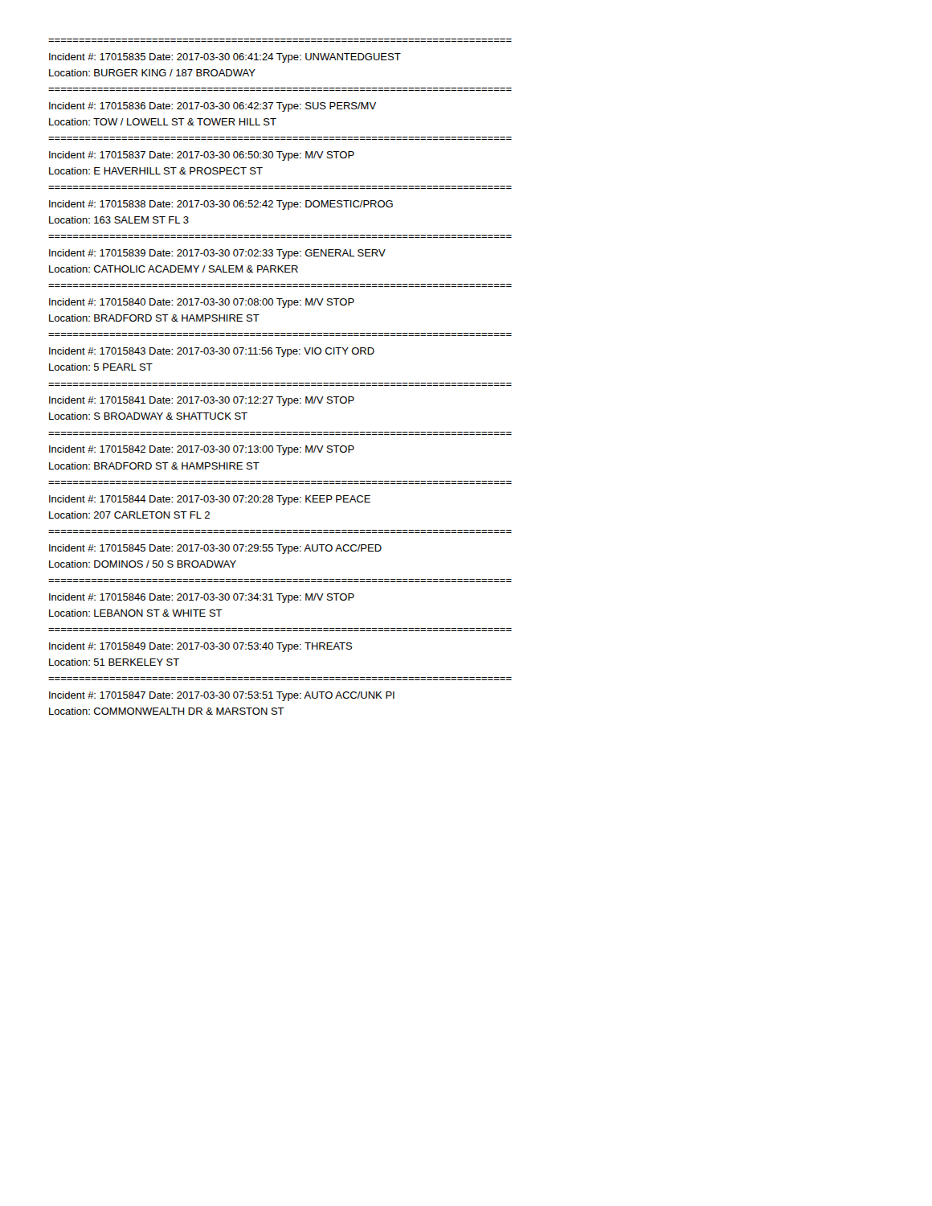============================================================================
Incident #: 17015835 Date: 2017-03-30 06:41:24 Type: UNWANTEDGUEST
Location: BURGER KING / 187 BROADWAY
============================================================================
Incident #: 17015836 Date: 2017-03-30 06:42:37 Type: SUS PERS/MV
Location: TOW / LOWELL ST & TOWER HILL ST
============================================================================
Incident #: 17015837 Date: 2017-03-30 06:50:30 Type: M/V STOP
Location: E HAVERHILL ST & PROSPECT ST
============================================================================
Incident #: 17015838 Date: 2017-03-30 06:52:42 Type: DOMESTIC/PROG
Location: 163 SALEM ST FL 3
============================================================================
Incident #: 17015839 Date: 2017-03-30 07:02:33 Type: GENERAL SERV
Location: CATHOLIC ACADEMY / SALEM & PARKER
============================================================================
Incident #: 17015840 Date: 2017-03-30 07:08:00 Type: M/V STOP
Location: BRADFORD ST & HAMPSHIRE ST
============================================================================
Incident #: 17015843 Date: 2017-03-30 07:11:56 Type: VIO CITY ORD
Location: 5 PEARL ST
============================================================================
Incident #: 17015841 Date: 2017-03-30 07:12:27 Type: M/V STOP
Location: S BROADWAY & SHATTUCK ST
============================================================================
Incident #: 17015842 Date: 2017-03-30 07:13:00 Type: M/V STOP
Location: BRADFORD ST & HAMPSHIRE ST
============================================================================
Incident #: 17015844 Date: 2017-03-30 07:20:28 Type: KEEP PEACE
Location: 207 CARLETON ST FL 2
============================================================================
Incident #: 17015845 Date: 2017-03-30 07:29:55 Type: AUTO ACC/PED
Location: DOMINOS / 50 S BROADWAY
============================================================================
Incident #: 17015846 Date: 2017-03-30 07:34:31 Type: M/V STOP
Location: LEBANON ST & WHITE ST
============================================================================
Incident #: 17015849 Date: 2017-03-30 07:53:40 Type: THREATS
Location: 51 BERKELEY ST
============================================================================
Incident #: 17015847 Date: 2017-03-30 07:53:51 Type: AUTO ACC/UNK PI
Location: COMMONWEALTH DR & MARSTON ST